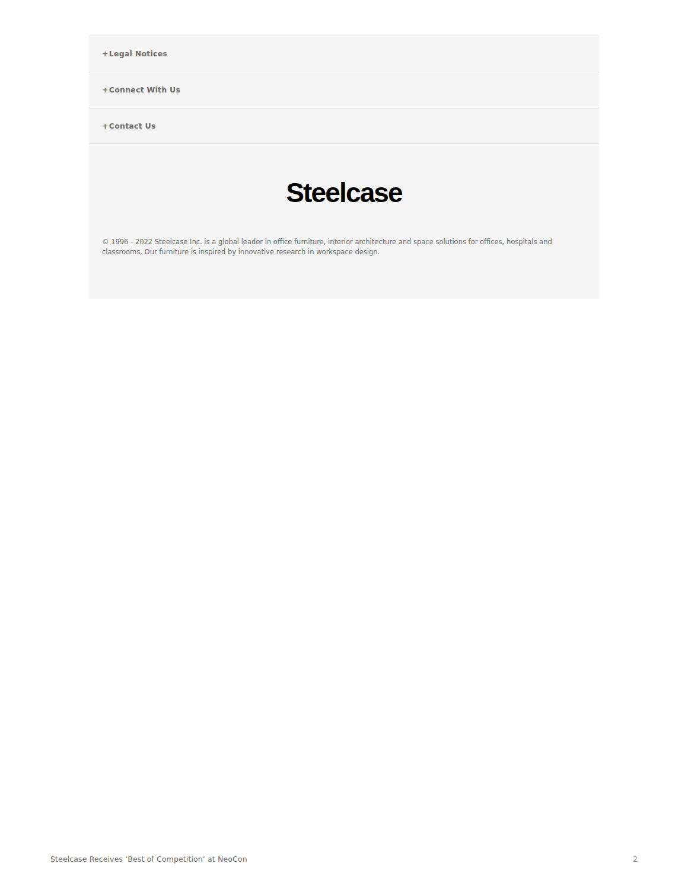+Legal Notices
+Connect With Us
+Contact Us
Steelcase
© 1996 - 2022 Steelcase Inc. is a global leader in office furniture, interior architecture and space solutions for offices, hospitals and classrooms. Our furniture is inspired by innovative research in workspace design.
Steelcase Receives ‘Best of Competition’ at NeoCon 2